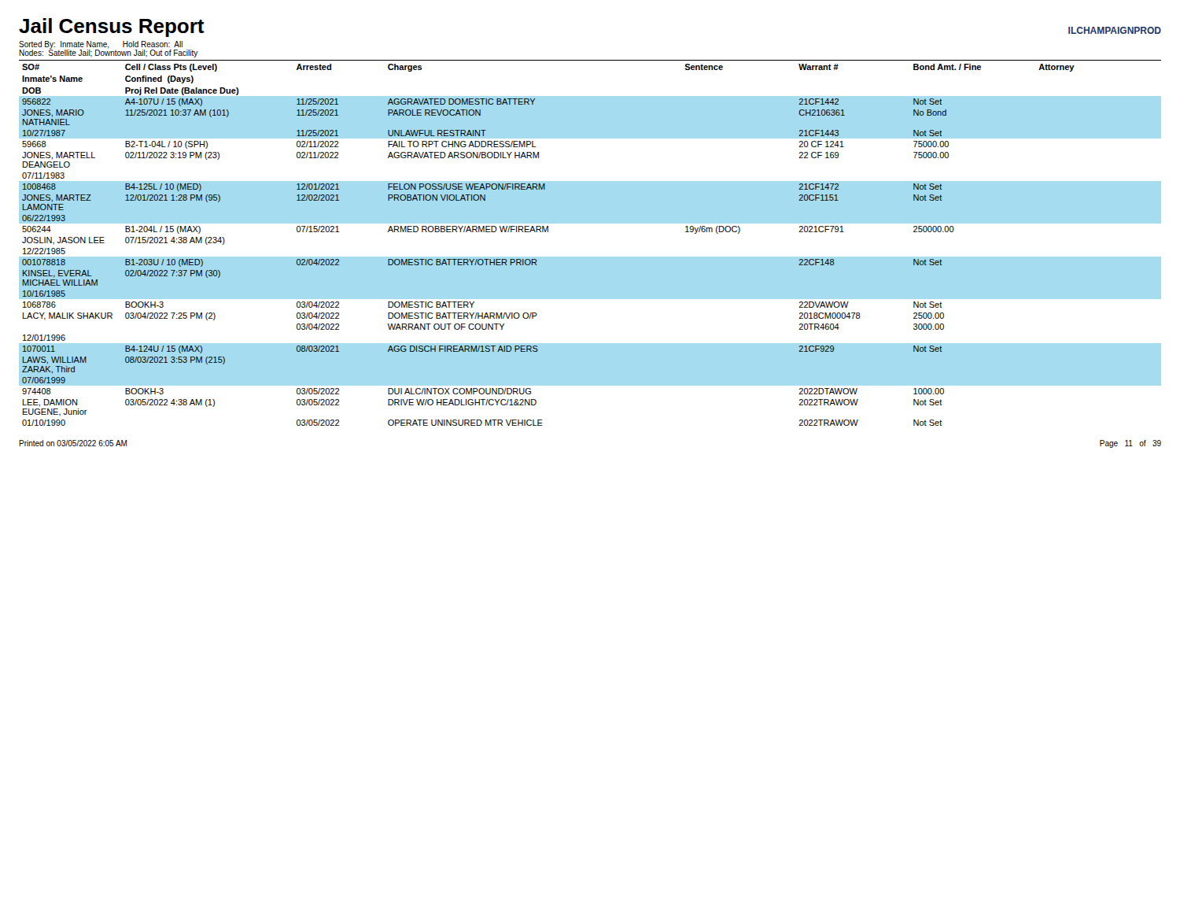ILCHAMPAIGNPROD
Jail Census Report
Sorted By: Inmate Name, Hold Reason: All
Nodes: Satellite Jail; Downtown Jail; Out of Facility
| SO# | Cell / Class Pts (Level) | Arrested | Charges | Sentence | Warrant # | Bond Amt. / Fine | Attorney |
| --- | --- | --- | --- | --- | --- | --- | --- |
| Inmate's Name | Confined (Days) | | | | | | |
| DOB | Proj Rel Date (Balance Due) | | | | | | |
| 956822 | A4-107U / 15 (MAX) | 11/25/2021 | AGGRAVATED DOMESTIC BATTERY | | 21CF1442 | Not Set | |
| JONES, MARIO NATHANIEL | 11/25/2021 10:37 AM (101) | 11/25/2021 | PAROLE REVOCATION | | CH2106361 | No Bond | |
| 10/27/1987 | | 11/25/2021 | UNLAWFUL RESTRAINT | | 21CF1443 | Not Set | |
| 59668 | B2-T1-04L / 10 (SPH) | 02/11/2022 | FAIL TO RPT CHNG ADDRESS/EMPL | | 20 CF 1241 | 75000.00 | |
| JONES, MARTELL DEANGELO | 02/11/2022 3:19 PM (23) | 02/11/2022 | AGGRAVATED ARSON/BODILY HARM | | 22 CF 169 | 75000.00 | |
| 07/11/1983 | | | | | | | |
| 1008468 | B4-125L / 10 (MED) | 12/01/2021 | FELON POSS/USE WEAPON/FIREARM | | 21CF1472 | Not Set | |
| JONES, MARTEZ LAMONTE | 12/01/2021 1:28 PM (95) | 12/02/2021 | PROBATION VIOLATION | | 20CF1151 | Not Set | |
| 06/22/1993 | | | | | | | |
| 506244 | B1-204L / 15 (MAX) | 07/15/2021 | ARMED ROBBERY/ARMED W/FIREARM | 19y/6m (DOC) | 2021CF791 | 250000.00 | |
| JOSLIN, JASON LEE | 07/15/2021 4:38 AM (234) | | | | | | |
| 12/22/1985 | | | | | | | |
| 001078818 | B1-203U / 10 (MED) | 02/04/2022 | DOMESTIC BATTERY/OTHER PRIOR | | 22CF148 | Not Set | |
| KINSEL, EVERAL MICHAEL WILLIAM | 02/04/2022 7:37 PM (30) | | | | | | |
| 10/16/1985 | | | | | | | |
| 1068786 | BOOKH-3 | 03/04/2022 | DOMESTIC BATTERY | | 22DVAWOW | Not Set | |
| LACY, MALIK SHAKUR | 03/04/2022 7:25 PM (2) | 03/04/2022 | DOMESTIC BATTERY/HARM/VIO O/P | | 2018CM000478 | 2500.00 | |
| | | 03/04/2022 | WARRANT OUT OF COUNTY | | 20TR4604 | 3000.00 | |
| 12/01/1996 | | | | | | | |
| 1070011 | B4-124U / 15 (MAX) | 08/03/2021 | AGG DISCH FIREARM/1ST AID PERS | | 21CF929 | Not Set | |
| LAWS, WILLIAM ZARAK, Third | 08/03/2021 3:53 PM (215) | | | | | | |
| 07/06/1999 | | | | | | | |
| 974408 | BOOKH-3 | 03/05/2022 | DUI ALC/INTOX COMPOUND/DRUG | | 2022DTAWOW | 1000.00 | |
| LEE, DAMION EUGENE, Junior | 03/05/2022 4:38 AM (1) | 03/05/2022 | DRIVE W/O HEADLIGHT/CYC/1&2ND | | 2022TRAWOW | Not Set | |
| 01/10/1990 | | 03/05/2022 | OPERATE UNINSURED MTR VEHICLE | | 2022TRAWOW | Not Set | |
Printed on 03/05/2022 6:05 AM Page 11 of 39